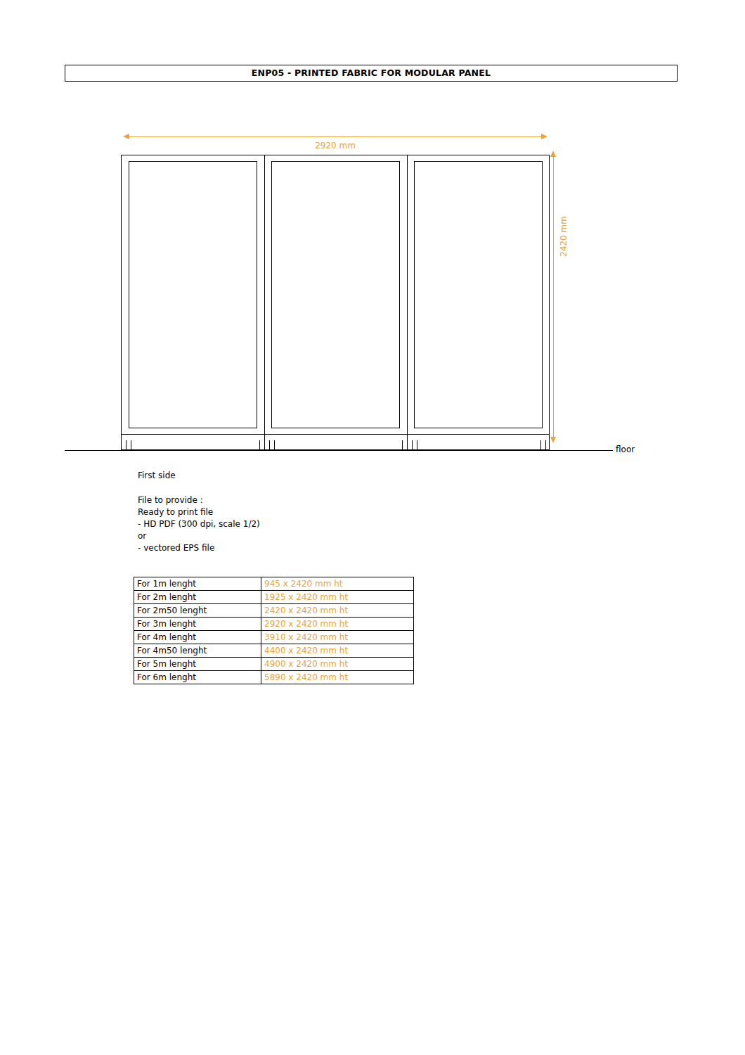ENP05 - PRINTED FABRIC FOR MODULAR PANEL
2920 mm
2420 mm
floor
First side
File to provide :
Ready to print file
- HD PDF (300 dpi, scale 1/2)
or
- vectored EPS file
| For 1m lenght | 945 x 2420 mm ht |
| For 2m lenght | 1925 x 2420 mm ht |
| For 2m50 lenght | 2420 x 2420 mm ht |
| For 3m lenght | 2920 x 2420 mm ht |
| For 4m lenght | 3910 x 2420 mm ht |
| For 4m50 lenght | 4400 x 2420 mm ht |
| For 5m lenght | 4900 x 2420 mm ht |
| For 6m lenght | 5890 x 2420 mm ht |